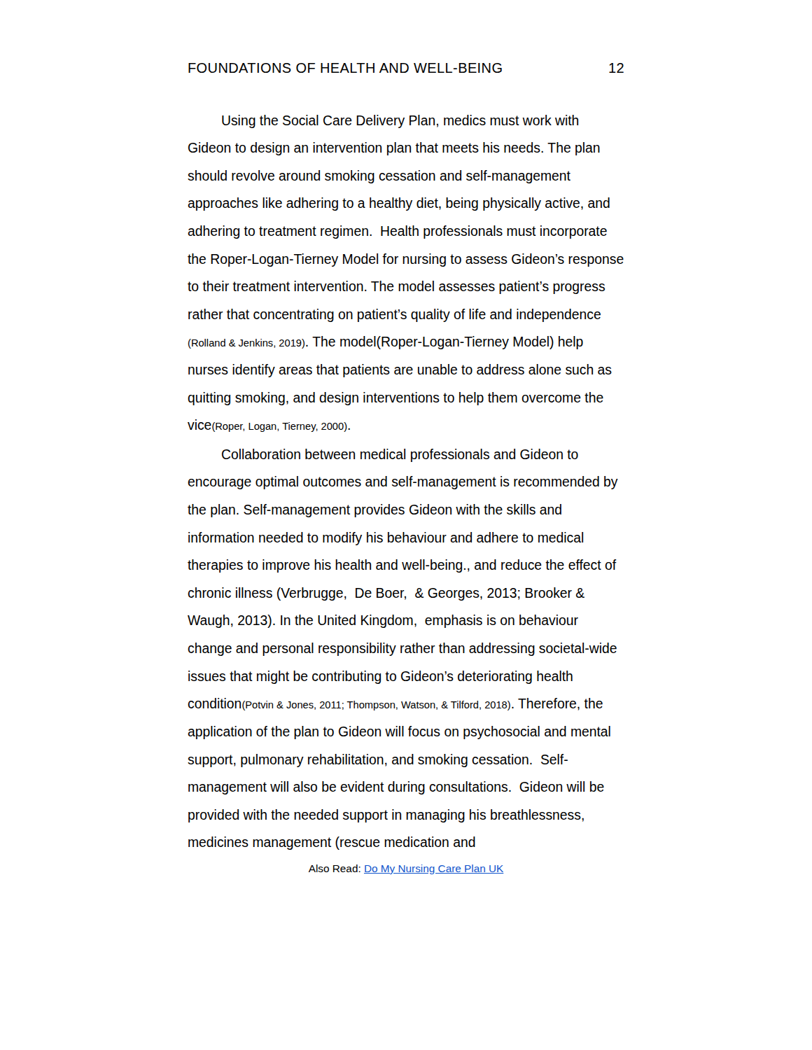Foundations of Health and Well-Being 12
Using the Social Care Delivery Plan, medics must work with Gideon to design an intervention plan that meets his needs. The plan should revolve around smoking cessation and self-management approaches like adhering to a healthy diet, being physically active, and adhering to treatment regimen. Health professionals must incorporate the Roper-Logan-Tierney Model for nursing to assess Gideon’s response to their treatment intervention. The model assesses patient’s progress rather that concentrating on patient’s quality of life and independence (Rolland & Jenkins, 2019). The model(Roper-Logan-Tierney Model) help nurses identify areas that patients are unable to address alone such as quitting smoking, and design interventions to help them overcome the vice(Roper, Logan, Tierney, 2000).
Collaboration between medical professionals and Gideon to encourage optimal outcomes and self-management is recommended by the plan. Self-management provides Gideon with the skills and information needed to modify his behaviour and adhere to medical therapies to improve his health and well-being., and reduce the effect of chronic illness (Verbrugge, De Boer, & Georges, 2013; Brooker & Waugh, 2013). In the United Kingdom, emphasis is on behaviour change and personal responsibility rather than addressing societal-wide issues that might be contributing to Gideon’s deteriorating health condition(Potvin & Jones, 2011; Thompson, Watson, & Tilford, 2018). Therefore, the application of the plan to Gideon will focus on psychosocial and mental support, pulmonary rehabilitation, and smoking cessation. Self-management will also be evident during consultations. Gideon will be provided with the needed support in managing his breathlessness, medicines management (rescue medication and
Also Read: Do My Nursing Care Plan UK